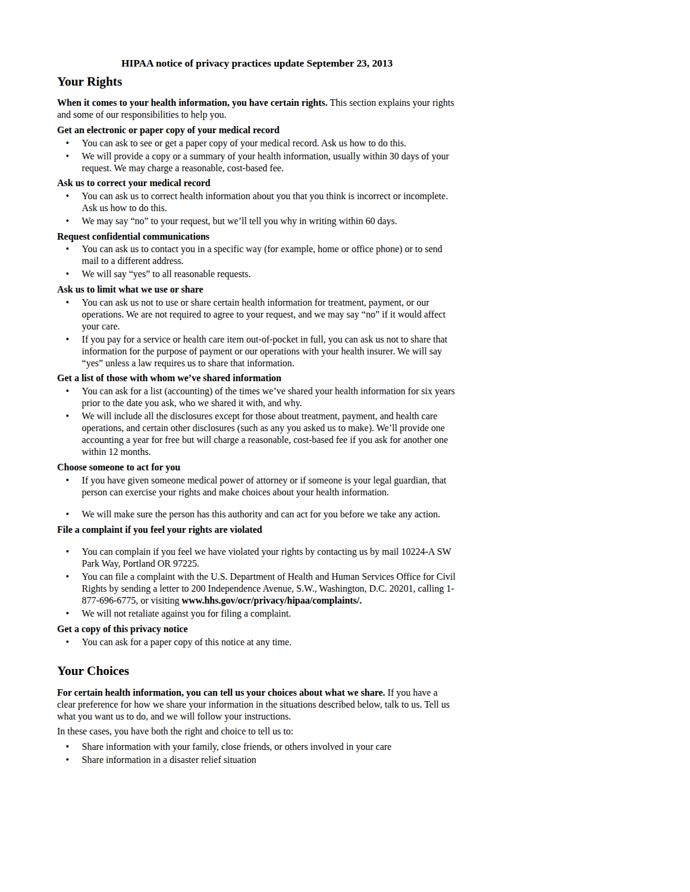HIPAA notice of privacy practices update September 23, 2013
Your Rights
When it comes to your health information, you have certain rights. This section explains your rights and some of our responsibilities to help you.
Get an electronic or paper copy of your medical record
You can ask to see or get a paper copy of your medical record. Ask us how to do this.
We will provide a copy or a summary of your health information, usually within 30 days of your request. We may charge a reasonable, cost-based fee.
Ask us to correct your medical record
You can ask us to correct health information about you that you think is incorrect or incomplete. Ask us how to do this.
We may say “no” to your request, but we’ll tell you why in writing within 60 days.
Request confidential communications
You can ask us to contact you in a specific way (for example, home or office phone) or to send mail to a different address.
We will say “yes” to all reasonable requests.
Ask us to limit what we use or share
You can ask us not to use or share certain health information for treatment, payment, or our operations. We are not required to agree to your request, and we may say “no” if it would affect your care.
If you pay for a service or health care item out-of-pocket in full, you can ask us not to share that information for the purpose of payment or our operations with your health insurer. We will say “yes” unless a law requires us to share that information.
Get a list of those with whom we’ve shared information
You can ask for a list (accounting) of the times we’ve shared your health information for six years prior to the date you ask, who we shared it with, and why.
We will include all the disclosures except for those about treatment, payment, and health care operations, and certain other disclosures (such as any you asked us to make). We’ll provide one accounting a year for free but will charge a reasonable, cost-based fee if you ask for another one within 12 months.
Choose someone to act for you
If you have given someone medical power of attorney or if someone is your legal guardian, that person can exercise your rights and make choices about your health information.
We will make sure the person has this authority and can act for you before we take any action.
File a complaint if you feel your rights are violated
You can complain if you feel we have violated your rights by contacting us by mail 10224-A SW Park Way, Portland OR 97225.
You can file a complaint with the U.S. Department of Health and Human Services Office for Civil Rights by sending a letter to 200 Independence Avenue, S.W., Washington, D.C. 20201, calling 1-877-696-6775, or visiting www.hhs.gov/ocr/privacy/hipaa/complaints/.
We will not retaliate against you for filing a complaint.
Get a copy of this privacy notice
You can ask for a paper copy of this notice at any time.
Your Choices
For certain health information, you can tell us your choices about what we share. If you have a clear preference for how we share your information in the situations described below, talk to us. Tell us what you want us to do, and we will follow your instructions.
In these cases, you have both the right and choice to tell us to:
Share information with your family, close friends, or others involved in your care
Share information in a disaster relief situation